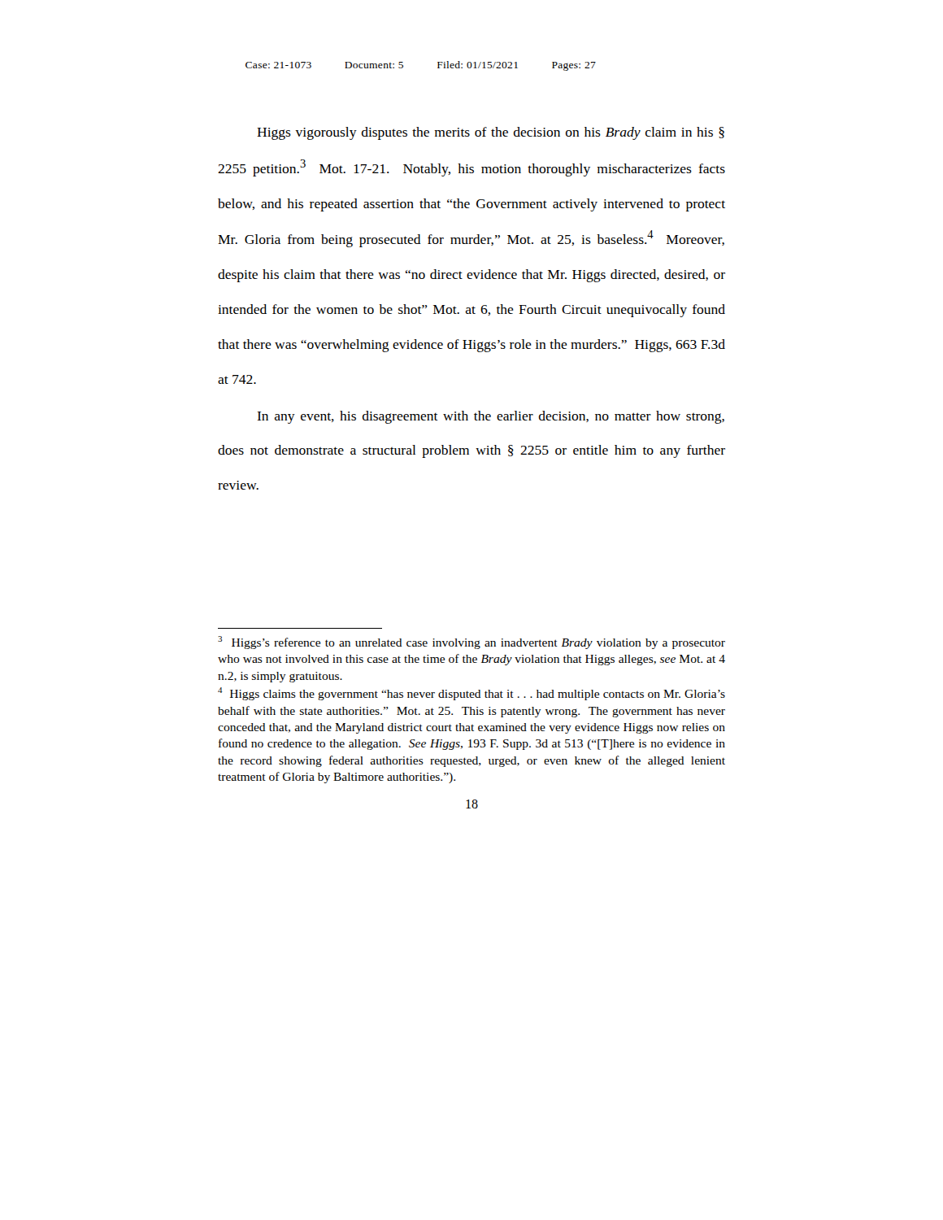Case: 21-1073 Document: 5 Filed: 01/15/2021 Pages: 27
Higgs vigorously disputes the merits of the decision on his Brady claim in his § 2255 petition.3 Mot. 17-21. Notably, his motion thoroughly mischaracterizes facts below, and his repeated assertion that “the Government actively intervened to protect Mr. Gloria from being prosecuted for murder,” Mot. at 25, is baseless.4 Moreover, despite his claim that there was “no direct evidence that Mr. Higgs directed, desired, or intended for the women to be shot” Mot. at 6, the Fourth Circuit unequivocally found that there was “overwhelming evidence of Higgs’s role in the murders.” Higgs, 663 F.3d at 742.
In any event, his disagreement with the earlier decision, no matter how strong, does not demonstrate a structural problem with § 2255 or entitle him to any further review.
3 Higgs’s reference to an unrelated case involving an inadvertent Brady violation by a prosecutor who was not involved in this case at the time of the Brady violation that Higgs alleges, see Mot. at 4 n.2, is simply gratuitous.
4 Higgs claims the government “has never disputed that it . . . had multiple contacts on Mr. Gloria’s behalf with the state authorities.” Mot. at 25. This is patently wrong. The government has never conceded that, and the Maryland district court that examined the very evidence Higgs now relies on found no credence to the allegation. See Higgs, 193 F. Supp. 3d at 513 (“[T]here is no evidence in the record showing federal authorities requested, urged, or even knew of the alleged lenient treatment of Gloria by Baltimore authorities.”).
18